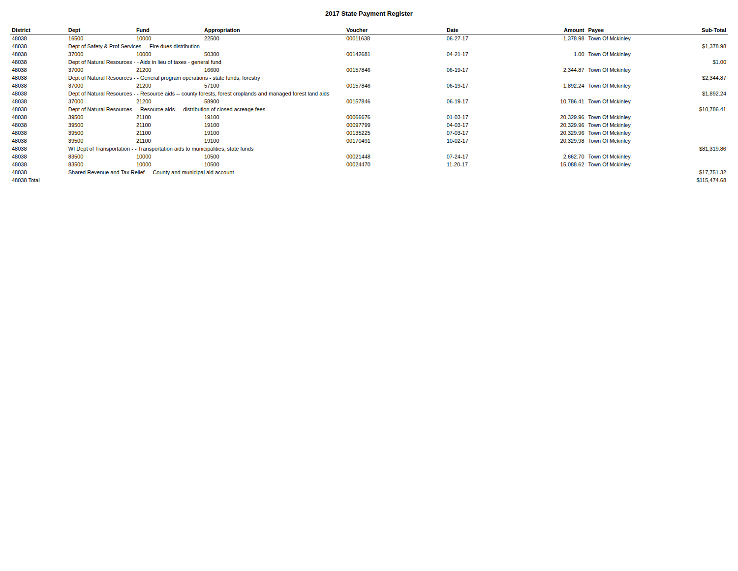2017 State Payment Register
| District | Dept | Fund | Appropriation | Voucher | Date | Amount | Payee | Sub-Total |
| --- | --- | --- | --- | --- | --- | --- | --- | --- |
| 48038 | 16500 | 10000 | 22500 | 00011638 | 06-27-17 | 1,378.98 | Town Of Mckinley | |
| 48038 | Dept of Safety & Prof Services - - Fire dues distribution | | | $1,378.98 |
| 48038 | 37000 | 10000 | 50300 | 00142681 | 04-21-17 | 1.00 | Town Of Mckinley | |
| 48038 | Dept of Natural Resources - - Aids in lieu of taxes - general fund | | | $1.00 |
| 48038 | 37000 | 21200 | 16600 | 00157846 | 06-19-17 | 2,344.87 | Town Of Mckinley | |
| 48038 | Dept of Natural Resources - - General program operations - state funds; forestry | | | $2,344.87 |
| 48038 | 37000 | 21200 | 57100 | 00157846 | 06-19-17 | 1,892.24 | Town Of Mckinley | |
| 48038 | Dept of Natural Resources - - Resource aids -- county forests, forest croplands and managed forest land aids | | | $1,892.24 |
| 48038 | 37000 | 21200 | 58900 | 00157846 | 06-19-17 | 10,786.41 | Town Of Mckinley | |
| 48038 | Dept of Natural Resources - - Resource aids — distribution of closed acreage fees. | | | $10,786.41 |
| 48038 | 39500 | 21100 | 19100 | 00066676 | 01-03-17 | 20,329.96 | Town Of Mckinley | |
| 48038 | 39500 | 21100 | 19100 | 00097799 | 04-03-17 | 20,329.96 | Town Of Mckinley | |
| 48038 | 39500 | 21100 | 19100 | 00135225 | 07-03-17 | 20,329.96 | Town Of Mckinley | |
| 48038 | 39500 | 21100 | 19100 | 00170491 | 10-02-17 | 20,329.98 | Town Of Mckinley | |
| 48038 | WI Dept of Transportation - - Transportation aids to municipalities, state funds | | | $81,319.86 |
| 48038 | 83500 | 10000 | 10500 | 00021448 | 07-24-17 | 2,662.70 | Town Of Mckinley | |
| 48038 | 83500 | 10000 | 10500 | 00024470 | 11-20-17 | 15,088.62 | Town Of Mckinley | |
| 48038 | Shared Revenue and Tax Relief - - County and municipal aid account | | | $17,751.32 |
| 48038 Total | | | | $115,474.68 |